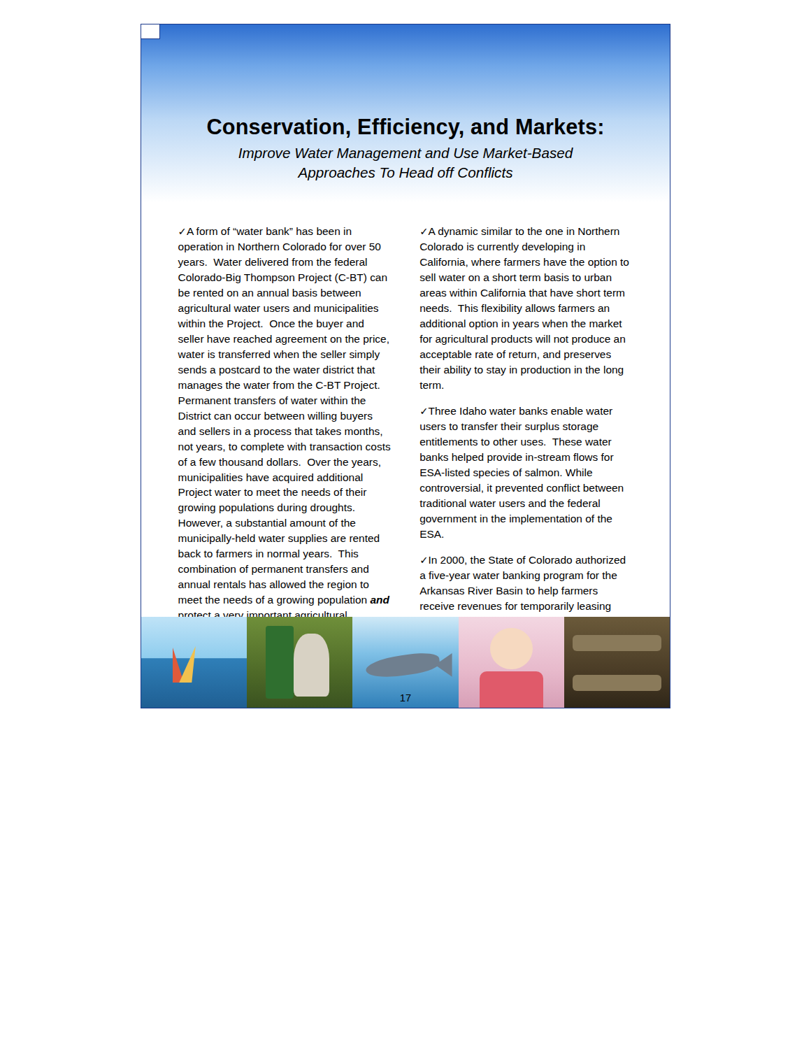Conservation, Efficiency, and Markets:
Improve Water Management and Use Market-Based
Approaches To Head off Conflicts
✓A form of “water bank” has been in operation in Northern Colorado for over 50 years. Water delivered from the federal Colorado-Big Thompson Project (C-BT) can be rented on an annual basis between agricultural water users and municipalities within the Project. Once the buyer and seller have reached agreement on the price, water is transferred when the seller simply sends a postcard to the water district that manages the water from the C-BT Project. Permanent transfers of water within the District can occur between willing buyers and sellers in a process that takes months, not years, to complete with transaction costs of a few thousand dollars. Over the years, municipalities have acquired additional Project water to meet the needs of their growing populations during droughts. However, a substantial amount of the municipally-held water supplies are rented back to farmers in normal years. This combination of permanent transfers and annual rentals has allowed the region to meet the needs of a growing population and protect a very important agricultural economy.
✓A dynamic similar to the one in Northern Colorado is currently developing in California, where farmers have the option to sell water on a short term basis to urban areas within California that have short term needs. This flexibility allows farmers an additional option in years when the market for agricultural products will not produce an acceptable rate of return, and preserves their ability to stay in production in the long term.
✓Three Idaho water banks enable water users to transfer their surplus storage entitlements to other uses. These water banks helped provide in-stream flows for ESA-listed species of salmon. While controversial, it prevented conflict between traditional water users and the federal government in the implementation of the ESA.
✓In 2000, the State of Colorado authorized a five-year water banking program for the Arkansas River Basin to help farmers receive revenues for temporarily leasing their water to others, with the water rights remaining in agriculture.
17